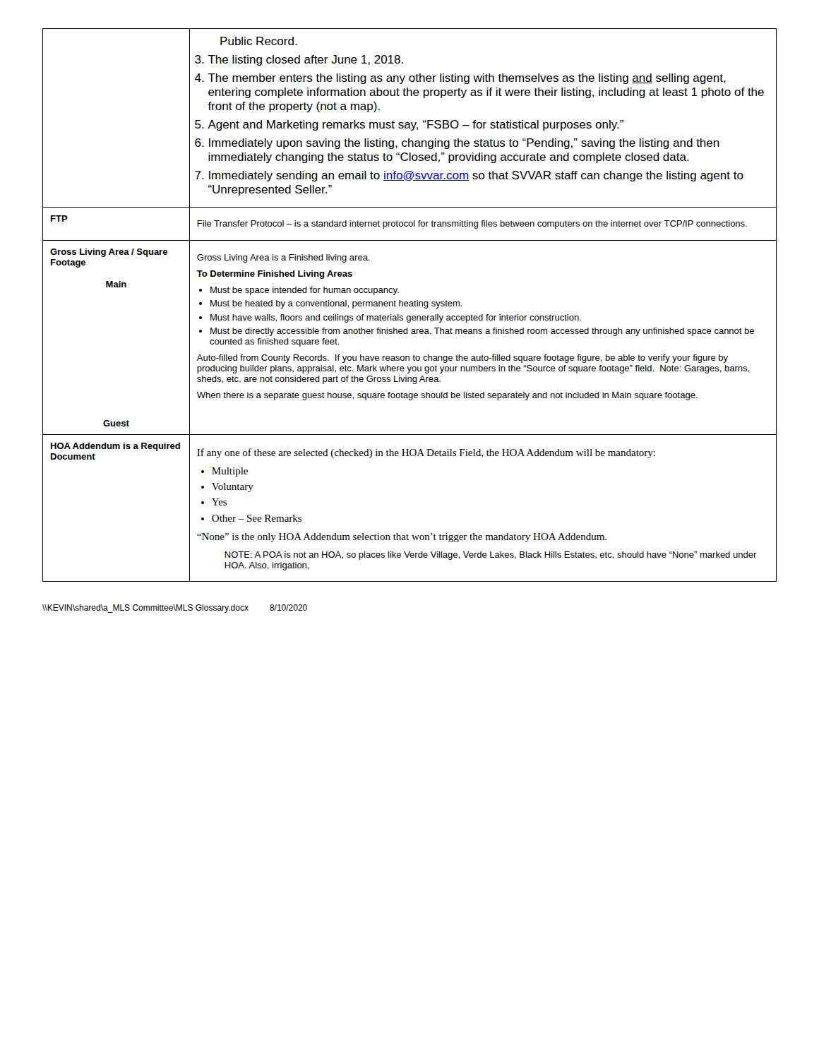| | Public Record. The listing closed after June 1, 2018. The member enters the listing as any other listing with themselves as the listing and selling agent, entering complete information about the property as if it were their listing, including at least 1 photo of the front of the property (not a map). Agent and Marketing remarks must say, “FSBO – for statistical purposes only.” Immediately upon saving the listing, changing the status to “Pending,” saving the listing and then immediately changing the status to “Closed,” providing accurate and complete closed data. Immediately sending an email to info@svvar.com so that SVVAR staff can change the listing agent to “Unrepresented Seller.” |
| FTP | File Transfer Protocol – is a standard internet protocol for transmitting files between computers on the internet over TCP/IP connections. |
| Gross Living Area / Square Footage Main Guest | Gross Living Area is a Finished living area. To Determine Finished Living Areas Must be space intended for human occupancy. Must be heated by a conventional, permanent heating system. Must have walls, floors and ceilings of materials generally accepted for interior construction. Must be directly accessible from another finished area. That means a finished room accessed through any unfinished space cannot be counted as finished square feet. Auto-filled from County Records. If you have reason to change the auto-filled square footage figure, be able to verify your figure by producing builder plans, appraisal, etc. Mark where you got your numbers in the “Source of square footage” field. Note: Garages, barns, sheds, etc. are not considered part of the Gross Living Area. When there is a separate guest house, square footage should be listed separately and not included in Main square footage. |
| HOA Addendum is a Required Document | If any one of these are selected (checked) in the HOA Details Field, the HOA Addendum will be mandatory: Multiple Voluntary Yes Other – See Remarks “None” is the only HOA Addendum selection that won’t trigger the mandatory HOA Addendum. NOTE: A POA is not an HOA, so places like Verde Village, Verde Lakes, Black Hills Estates, etc, should have “None” marked under HOA. Also, irrigation, |
\\KEVIN\shared\a_MLS Committee\MLS Glossary.docx8/10/2020